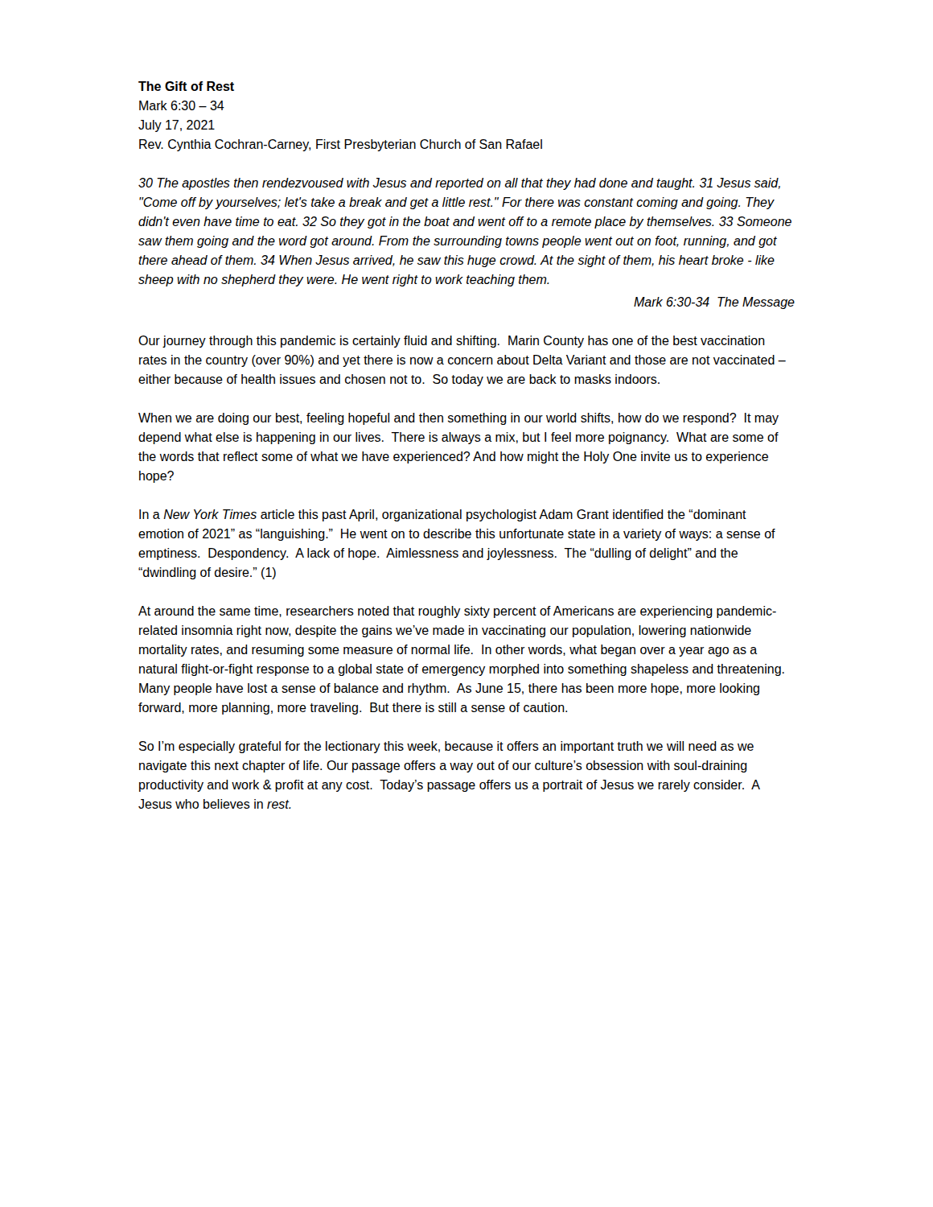The Gift of Rest
Mark 6:30 – 34
July 17, 2021
Rev. Cynthia Cochran-Carney, First Presbyterian Church of San Rafael
30 The apostles then rendezvoused with Jesus and reported on all that they had done and taught. 31 Jesus said, "Come off by yourselves; let's take a break and get a little rest." For there was constant coming and going. They didn't even have time to eat. 32 So they got in the boat and went off to a remote place by themselves. 33 Someone saw them going and the word got around. From the surrounding towns people went out on foot, running, and got there ahead of them. 34 When Jesus arrived, he saw this huge crowd. At the sight of them, his heart broke - like sheep with no shepherd they were. He went right to work teaching them.
Mark 6:30-34 The Message
Our journey through this pandemic is certainly fluid and shifting. Marin County has one of the best vaccination rates in the country (over 90%) and yet there is now a concern about Delta Variant and those are not vaccinated – either because of health issues and chosen not to. So today we are back to masks indoors.
When we are doing our best, feeling hopeful and then something in our world shifts, how do we respond? It may depend what else is happening in our lives. There is always a mix, but I feel more poignancy. What are some of the words that reflect some of what we have experienced? And how might the Holy One invite us to experience hope?
In a New York Times article this past April, organizational psychologist Adam Grant identified the “dominant emotion of 2021” as “languishing.” He went on to describe this unfortunate state in a variety of ways: a sense of emptiness. Despondency. A lack of hope. Aimlessness and joylessness. The “dulling of delight” and the “dwindling of desire.” (1)
At around the same time, researchers noted that roughly sixty percent of Americans are experiencing pandemic-related insomnia right now, despite the gains we’ve made in vaccinating our population, lowering nationwide mortality rates, and resuming some measure of normal life. In other words, what began over a year ago as a natural flight-or-fight response to a global state of emergency morphed into something shapeless and threatening. Many people have lost a sense of balance and rhythm. As June 15, there has been more hope, more looking forward, more planning, more traveling. But there is still a sense of caution.
So I’m especially grateful for the lectionary this week, because it offers an important truth we will need as we navigate this next chapter of life. Our passage offers a way out of our culture’s obsession with soul-draining productivity and work & profit at any cost. Today’s passage offers us a portrait of Jesus we rarely consider. A Jesus who believes in rest.